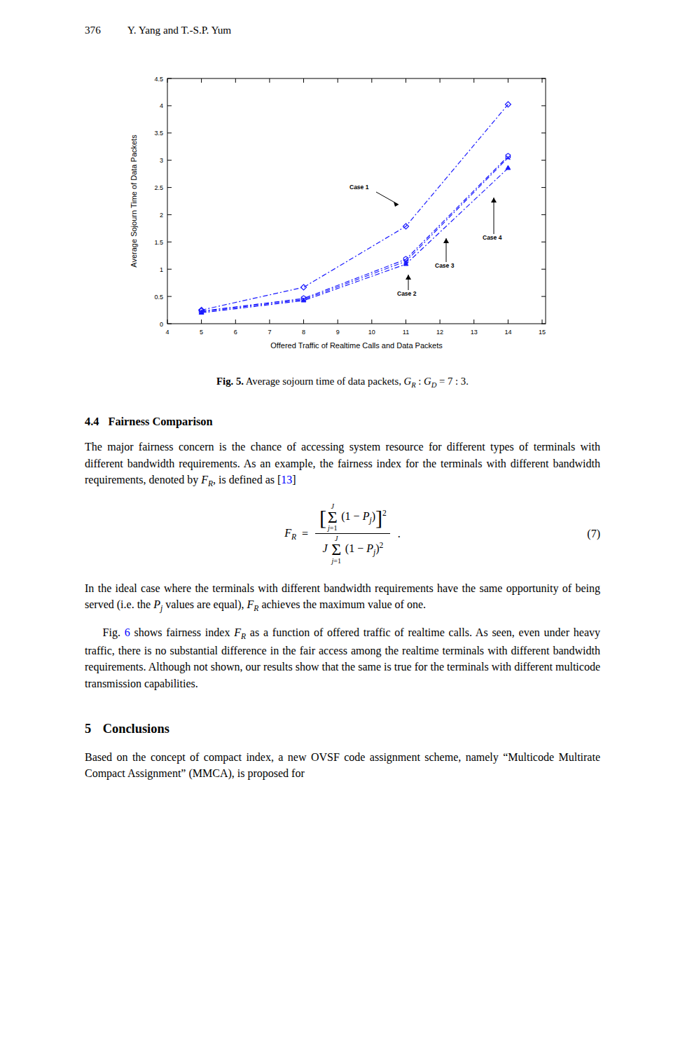376 Y. Yang and T.-S.P. Yum
0 0.5 1 1.5 2 2.5 3 3.5 4 4.5 4 5 6 7 8 9 10 11 12 13 14 15 Offered Traffic of Realtime Calls and Data Packets Average Sojourn Time of Data Packets Case 1 Case 2 Case 3 Case 4
Fig. 5. Average sojourn time of data packets, GR : GD = 7 : 3.
4.4 Fairness Comparison
The major fairness concern is the chance of accessing system resource for different types of terminals with different bandwidth requirements. As an example, the fairness index for the terminals with different bandwidth requirements, denoted by FR, is defined as [13]
FR = [JΣj=1 (1 − Pj)] 2 J JΣj=1 (1 − Pj)2 .
(7)
In the ideal case where the terminals with different bandwidth requirements have the same opportunity of being served (i.e. the Pj values are equal), FR achieves the maximum value of one.
Fig. 6 shows fairness index FR as a function of offered traffic of realtime calls. As seen, even under heavy traffic, there is no substantial difference in the fair access among the realtime terminals with different bandwidth requirements. Although not shown, our results show that the same is true for the terminals with different multicode transmission capabilities.
5 Conclusions
Based on the concept of compact index, a new OVSF code assignment scheme, namely “Multicode Multirate Compact Assignment” (MMCA), is proposed for